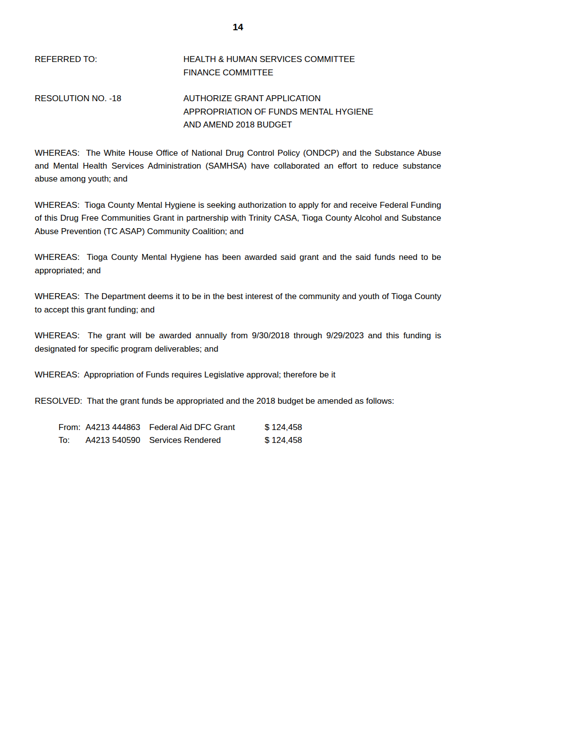14
REFERRED TO:
HEALTH & HUMAN SERVICES COMMITTEE
FINANCE COMMITTEE
RESOLUTION NO. -18
AUTHORIZE GRANT APPLICATION
APPROPRIATION OF FUNDS MENTAL HYGIENE
AND AMEND 2018 BUDGET
WHEREAS: The White House Office of National Drug Control Policy (ONDCP) and the Substance Abuse and Mental Health Services Administration (SAMHSA) have collaborated an effort to reduce substance abuse among youth; and
WHEREAS: Tioga County Mental Hygiene is seeking authorization to apply for and receive Federal Funding of this Drug Free Communities Grant in partnership with Trinity CASA, Tioga County Alcohol and Substance Abuse Prevention (TC ASAP) Community Coalition; and
WHEREAS: Tioga County Mental Hygiene has been awarded said grant and the said funds need to be appropriated; and
WHEREAS: The Department deems it to be in the best interest of the community and youth of Tioga County to accept this grant funding; and
WHEREAS: The grant will be awarded annually from 9/30/2018 through 9/29/2023 and this funding is designated for specific program deliverables; and
WHEREAS: Appropriation of Funds requires Legislative approval; therefore be it
RESOLVED: That the grant funds be appropriated and the 2018 budget be amended as follows:
| From: | A4213 444863 | Federal Aid DFC Grant | $ 124,458 |
| To: | A4213 540590 | Services Rendered | $ 124,458 |